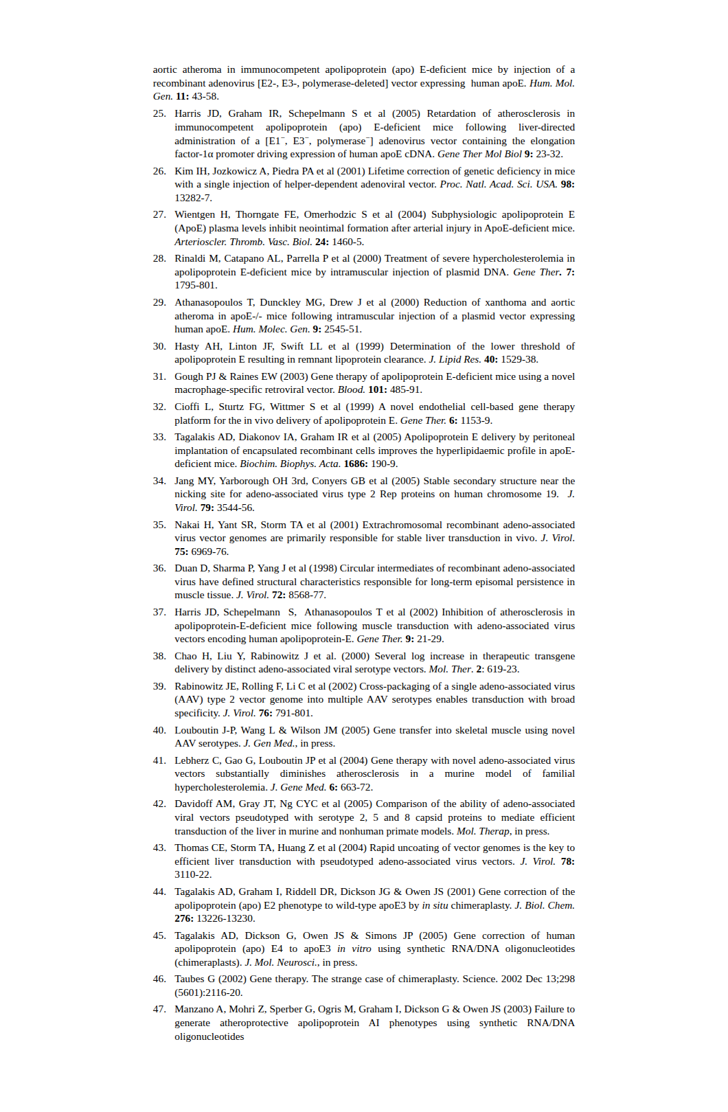aortic atheroma in immunocompetent apolipoprotein (apo) E-deficient mice by injection of a recombinant adenovirus [E2-, E3-, polymerase-deleted] vector expressing human apoE. Hum. Mol. Gen. 11: 43-58.
Harris JD, Graham IR, Schepelmann S et al (2005) Retardation of atherosclerosis in immunocompetent apolipoprotein (apo) E-deficient mice following liver-directed administration of a [E1−, E3−, polymerase−] adenovirus vector containing the elongation factor-1α promoter driving expression of human apoE cDNA. Gene Ther Mol Biol 9: 23-32.
Kim IH, Jozkowicz A, Piedra PA et al (2001) Lifetime correction of genetic deficiency in mice with a single injection of helper-dependent adenoviral vector. Proc. Natl. Acad. Sci. USA. 98: 13282-7.
Wientgen H, Thorngate FE, Omerhodzic S et al (2004) Subphysiologic apolipoprotein E (ApoE) plasma levels inhibit neointimal formation after arterial injury in ApoE-deficient mice. Arterioscler. Thromb. Vasc. Biol. 24: 1460-5.
Rinaldi M, Catapano AL, Parrella P et al (2000) Treatment of severe hypercholesterolemia in apolipoprotein E-deficient mice by intramuscular injection of plasmid DNA. Gene Ther. 7: 1795-801.
Athanasopoulos T, Dunckley MG, Drew J et al (2000) Reduction of xanthoma and aortic atheroma in apoE-/- mice following intramuscular injection of a plasmid vector expressing human apoE. Hum. Molec. Gen. 9: 2545-51.
Hasty AH, Linton JF, Swift LL et al (1999) Determination of the lower threshold of apolipoprotein E resulting in remnant lipoprotein clearance. J. Lipid Res. 40: 1529-38.
Gough PJ & Raines EW (2003) Gene therapy of apolipoprotein E-deficient mice using a novel macrophage-specific retroviral vector. Blood. 101: 485-91.
Cioffi L, Sturtz FG, Wittmer S et al (1999) A novel endothelial cell-based gene therapy platform for the in vivo delivery of apolipoprotein E. Gene Ther. 6: 1153-9.
Tagalakis AD, Diakonov IA, Graham IR et al (2005) Apolipoprotein E delivery by peritoneal implantation of encapsulated recombinant cells improves the hyperlipidaemic profile in apoE-deficient mice. Biochim. Biophys. Acta. 1686: 190-9.
Jang MY, Yarborough OH 3rd, Conyers GB et al (2005) Stable secondary structure near the nicking site for adeno-associated virus type 2 Rep proteins on human chromosome 19. J. Virol. 79: 3544-56.
Nakai H, Yant SR, Storm TA et al (2001) Extrachromosomal recombinant adeno-associated virus vector genomes are primarily responsible for stable liver transduction in vivo. J. Virol. 75: 6969-76.
Duan D, Sharma P, Yang J et al (1998) Circular intermediates of recombinant adeno-associated virus have defined structural characteristics responsible for long-term episomal persistence in muscle tissue. J. Virol. 72: 8568-77.
Harris JD, Schepelmann S, Athanasopoulos T et al (2002) Inhibition of atherosclerosis in apolipoprotein-E-deficient mice following muscle transduction with adeno-associated virus vectors encoding human apolipoprotein-E. Gene Ther. 9: 21-29.
Chao H, Liu Y, Rabinowitz J et al. (2000) Several log increase in therapeutic transgene delivery by distinct adeno-associated viral serotype vectors. Mol. Ther. 2: 619-23.
Rabinowitz JE, Rolling F, Li C et al (2002) Cross-packaging of a single adeno-associated virus (AAV) type 2 vector genome into multiple AAV serotypes enables transduction with broad specificity. J. Virol. 76: 791-801.
Louboutin J-P, Wang L & Wilson JM (2005) Gene transfer into skeletal muscle using novel AAV serotypes. J. Gen Med., in press.
Lebherz C, Gao G, Louboutin JP et al (2004) Gene therapy with novel adeno-associated virus vectors substantially diminishes atherosclerosis in a murine model of familial hypercholesterolemia. J. Gene Med. 6: 663-72.
Davidoff AM, Gray JT, Ng CYC et al (2005) Comparison of the ability of adeno-associated viral vectors pseudotyped with serotype 2, 5 and 8 capsid proteins to mediate efficient transduction of the liver in murine and nonhuman primate models. Mol. Therap, in press.
Thomas CE, Storm TA, Huang Z et al (2004) Rapid uncoating of vector genomes is the key to efficient liver transduction with pseudotyped adeno-associated virus vectors. J. Virol. 78: 3110-22.
Tagalakis AD, Graham I, Riddell DR, Dickson JG & Owen JS (2001) Gene correction of the apolipoprotein (apo) E2 phenotype to wild-type apoE3 by in situ chimeraplasty. J. Biol. Chem. 276: 13226-13230.
Tagalakis AD, Dickson G, Owen JS & Simons JP (2005) Gene correction of human apolipoprotein (apo) E4 to apoE3 in vitro using synthetic RNA/DNA oligonucleotides (chimeraplasts). J. Mol. Neurosci., in press.
Taubes G (2002) Gene therapy. The strange case of chimeraplasty. Science. 2002 Dec 13;298 (5601):2116-20.
Manzano A, Mohri Z, Sperber G, Ogris M, Graham I, Dickson G & Owen JS (2003) Failure to generate atheroprotective apolipoprotein AI phenotypes using synthetic RNA/DNA oligonucleotides